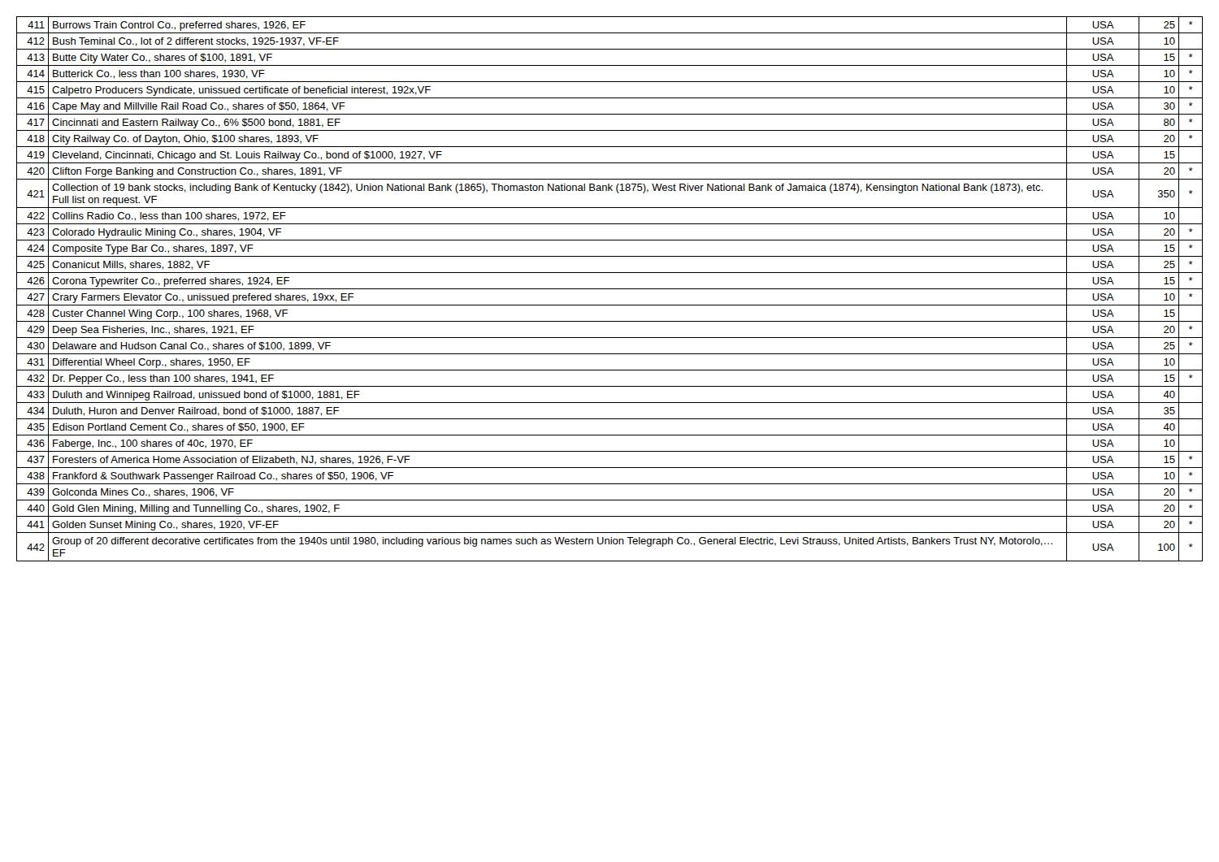| 411 | Burrows Train Control Co., preferred shares, 1926, EF | USA | 25 | * |
| 412 | Bush Teminal Co., lot of 2 different stocks, 1925-1937, VF-EF | USA | 10 | |
| 413 | Butte City Water Co., shares of $100, 1891, VF | USA | 15 | * |
| 414 | Butterick Co., less than 100 shares, 1930, VF | USA | 10 | * |
| 415 | Calpetro Producers Syndicate, unissued certificate of beneficial interest, 192x,VF | USA | 10 | * |
| 416 | Cape May and Millville Rail Road Co., shares of $50, 1864, VF | USA | 30 | * |
| 417 | Cincinnati and Eastern Railway Co., 6% $500 bond, 1881, EF | USA | 80 | * |
| 418 | City Railway Co. of Dayton, Ohio, $100 shares, 1893, VF | USA | 20 | * |
| 419 | Cleveland, Cincinnati, Chicago and St. Louis Railway Co., bond of $1000, 1927, VF | USA | 15 | |
| 420 | Clifton Forge Banking and Construction Co., shares, 1891, VF | USA | 20 | * |
| 421 | Collection of 19 bank stocks, including Bank of Kentucky (1842), Union National Bank (1865), Thomaston National Bank (1875), West River National Bank of Jamaica (1874), Kensington National Bank (1873), etc. Full list on request. VF | USA | 350 | * |
| 422 | Collins Radio Co., less than 100 shares, 1972, EF | USA | 10 | |
| 423 | Colorado Hydraulic Mining Co., shares, 1904, VF | USA | 20 | * |
| 424 | Composite Type Bar Co., shares, 1897, VF | USA | 15 | * |
| 425 | Conanicut Mills, shares, 1882, VF | USA | 25 | * |
| 426 | Corona Typewriter Co., preferred shares, 1924, EF | USA | 15 | * |
| 427 | Crary Farmers Elevator Co., unissued prefered shares, 19xx, EF | USA | 10 | * |
| 428 | Custer Channel Wing Corp., 100 shares, 1968, VF | USA | 15 | |
| 429 | Deep Sea Fisheries, Inc., shares, 1921, EF | USA | 20 | * |
| 430 | Delaware and Hudson Canal Co., shares of $100, 1899, VF | USA | 25 | * |
| 431 | Differential Wheel Corp., shares, 1950, EF | USA | 10 | |
| 432 | Dr. Pepper Co., less than 100 shares, 1941, EF | USA | 15 | * |
| 433 | Duluth and Winnipeg Railroad, unissued bond of $1000, 1881, EF | USA | 40 | |
| 434 | Duluth, Huron and Denver Railroad, bond of $1000, 1887, EF | USA | 35 | |
| 435 | Edison Portland Cement Co., shares of $50, 1900, EF | USA | 40 | |
| 436 | Faberge, Inc., 100 shares of 40c, 1970, EF | USA | 10 | |
| 437 | Foresters of America Home Association of Elizabeth, NJ, shares, 1926, F-VF | USA | 15 | * |
| 438 | Frankford & Southwark Passenger Railroad Co., shares of $50, 1906, VF | USA | 10 | * |
| 439 | Golconda Mines Co., shares, 1906, VF | USA | 20 | * |
| 440 | Gold Glen Mining, Milling and Tunnelling Co., shares, 1902, F | USA | 20 | * |
| 441 | Golden Sunset Mining Co., shares, 1920, VF-EF | USA | 20 | * |
| 442 | Group of 20 different decorative certificates from the 1940s until 1980, including various big names such as Western Union Telegraph Co., General Electric, Levi Strauss, United Artists, Bankers Trust NY, Motorolo,… EF | USA | 100 | * |